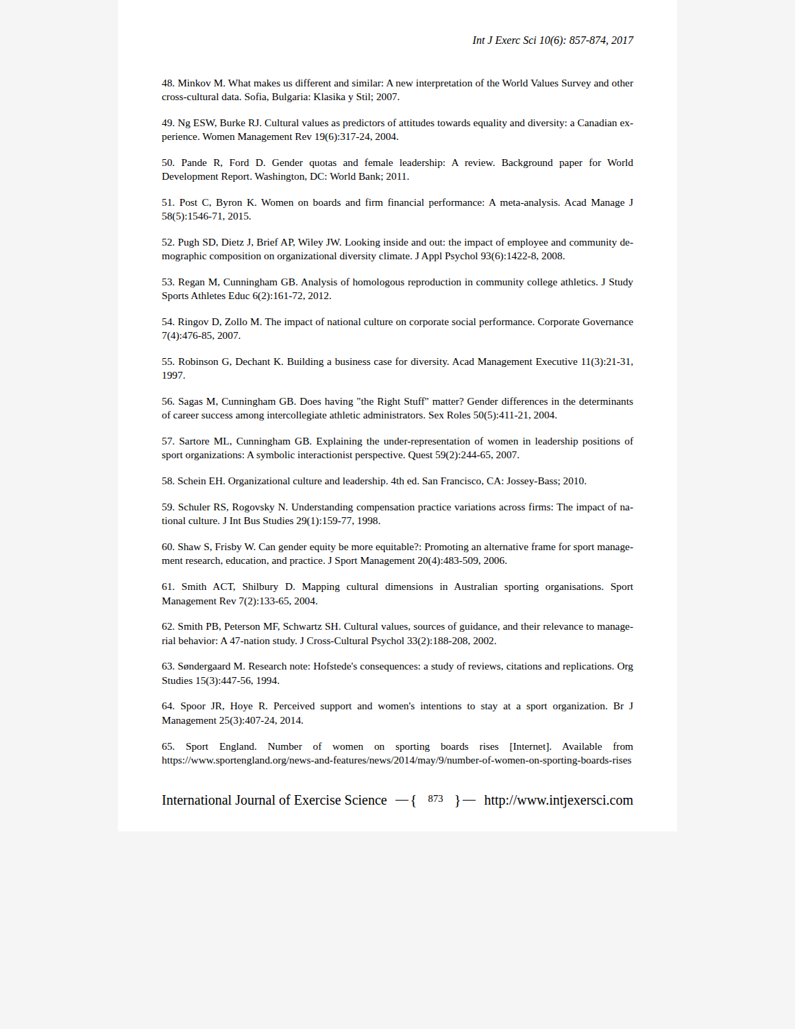Int J Exerc Sci 10(6): 857-874, 2017
48. Minkov M. What makes us different and similar: A new interpretation of the World Values Survey and other cross-cultural data. Sofia, Bulgaria: Klasika y Stil; 2007.
49. Ng ESW, Burke RJ. Cultural values as predictors of attitudes towards equality and diversity: a Canadian experience. Women Management Rev 19(6):317-24, 2004.
50. Pande R, Ford D. Gender quotas and female leadership: A review. Background paper for World Development Report. Washington, DC: World Bank; 2011.
51. Post C, Byron K. Women on boards and firm financial performance: A meta-analysis. Acad Manage J 58(5):1546-71, 2015.
52. Pugh SD, Dietz J, Brief AP, Wiley JW. Looking inside and out: the impact of employee and community demographic composition on organizational diversity climate. J Appl Psychol 93(6):1422-8, 2008.
53. Regan M, Cunningham GB. Analysis of homologous reproduction in community college athletics. J Study Sports Athletes Educ 6(2):161-72, 2012.
54. Ringov D, Zollo M. The impact of national culture on corporate social performance. Corporate Governance 7(4):476-85, 2007.
55. Robinson G, Dechant K. Building a business case for diversity. Acad Management Executive 11(3):21-31, 1997.
56. Sagas M, Cunningham GB. Does having "the Right Stuff" matter? Gender differences in the determinants of career success among intercollegiate athletic administrators. Sex Roles 50(5):411-21, 2004.
57. Sartore ML, Cunningham GB. Explaining the under-representation of women in leadership positions of sport organizations: A symbolic interactionist perspective. Quest 59(2):244-65, 2007.
58. Schein EH. Organizational culture and leadership. 4th ed. San Francisco, CA: Jossey-Bass; 2010.
59. Schuler RS, Rogovsky N. Understanding compensation practice variations across firms: The impact of national culture. J Int Bus Studies 29(1):159-77, 1998.
60. Shaw S, Frisby W. Can gender equity be more equitable?: Promoting an alternative frame for sport management research, education, and practice. J Sport Management 20(4):483-509, 2006.
61. Smith ACT, Shilbury D. Mapping cultural dimensions in Australian sporting organisations. Sport Management Rev 7(2):133-65, 2004.
62. Smith PB, Peterson MF, Schwartz SH. Cultural values, sources of guidance, and their relevance to managerial behavior: A 47-nation study. J Cross-Cultural Psychol 33(2):188-208, 2002.
63. Søndergaard M. Research note: Hofstede's consequences: a study of reviews, citations and replications. Org Studies 15(3):447-56, 1994.
64. Spoor JR, Hoye R. Perceived support and women's intentions to stay at a sport organization. Br J Management 25(3):407-24, 2014.
65. Sport England. Number of women on sporting boards rises [Internet]. Available from https://www.sportengland.org/news-and-features/news/2014/may/9/number-of-women-on-sporting-boards-rises
International Journal of Exercise Science
{873}
http://www.intjexersci.com